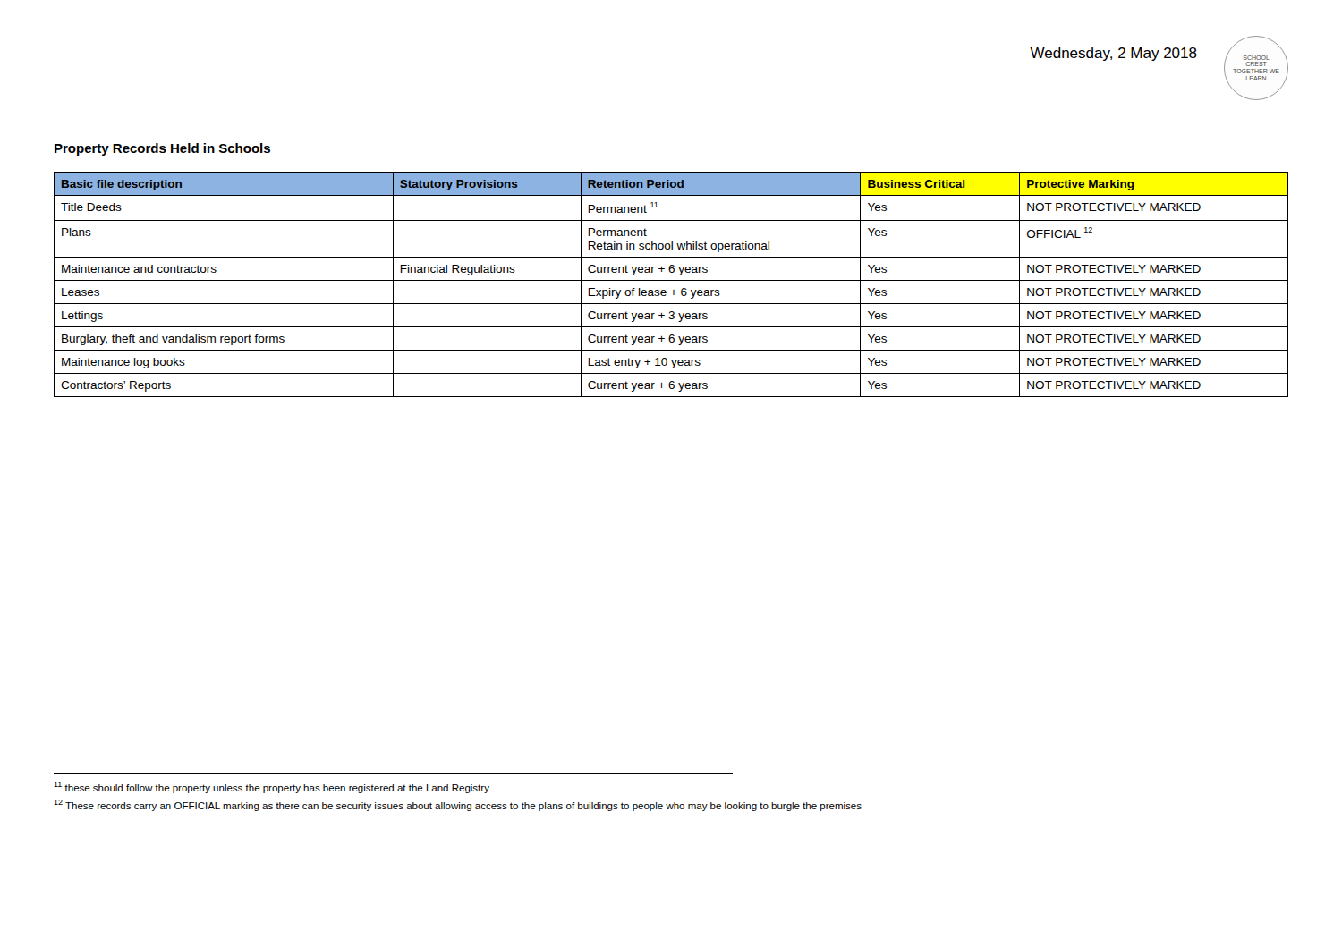Wednesday, 2 May 2018
SCHOOL
CREST
TOGETHER WE LEARN
Property Records Held in Schools
| Basic file description | Statutory Provisions | Retention Period | Business Critical | Protective Marking |
| --- | --- | --- | --- | --- |
| Title Deeds | | Permanent 11 | Yes | NOT PROTECTIVELY MARKED |
| Plans | | Permanent Retain in school whilst operational | Yes | OFFICIAL 12 |
| Maintenance and contractors | Financial Regulations | Current year + 6 years | Yes | NOT PROTECTIVELY MARKED |
| Leases | | Expiry of lease + 6 years | Yes | NOT PROTECTIVELY MARKED |
| Lettings | | Current year + 3 years | Yes | NOT PROTECTIVELY MARKED |
| Burglary, theft and vandalism report forms | | Current year + 6 years | Yes | NOT PROTECTIVELY MARKED |
| Maintenance log books | | Last entry + 10 years | Yes | NOT PROTECTIVELY MARKED |
| Contractors’ Reports | | Current year + 6 years | Yes | NOT PROTECTIVELY MARKED |
11 these should follow the property unless the property has been registered at the Land Registry
12 These records carry an OFFICIAL marking as there can be security issues about allowing access to the plans of buildings to people who may be looking to burgle the premises